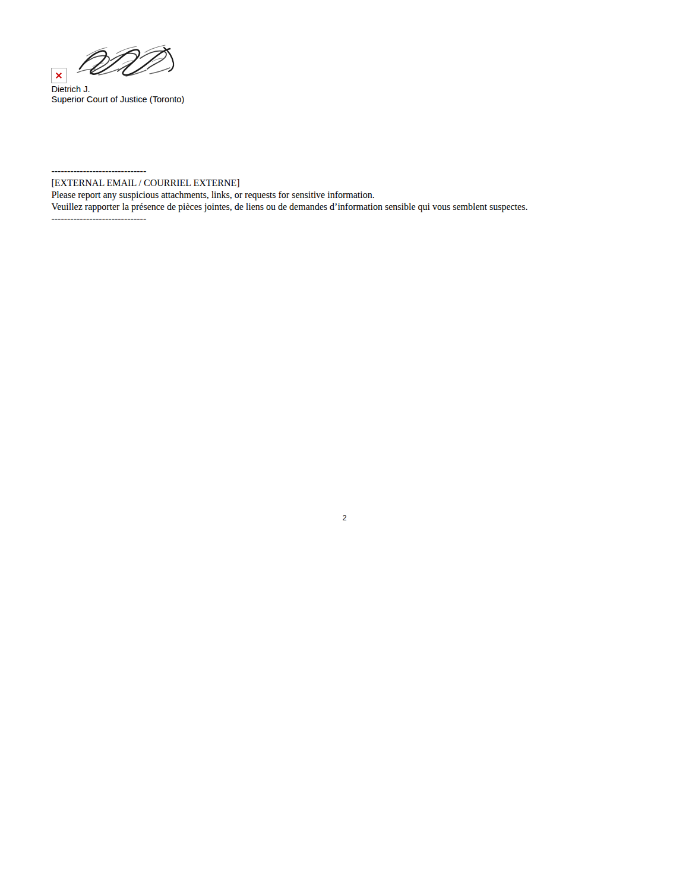Dietrich J.
Superior Court of Justice (Toronto)
------------------------------
[EXTERNAL EMAIL / COURRIEL EXTERNE]
Please report any suspicious attachments, links, or requests for sensitive information.
Veuillez rapporter la présence de pièces jointes, de liens ou de demandes d’information sensible qui vous semblent suspectes.
------------------------------
2